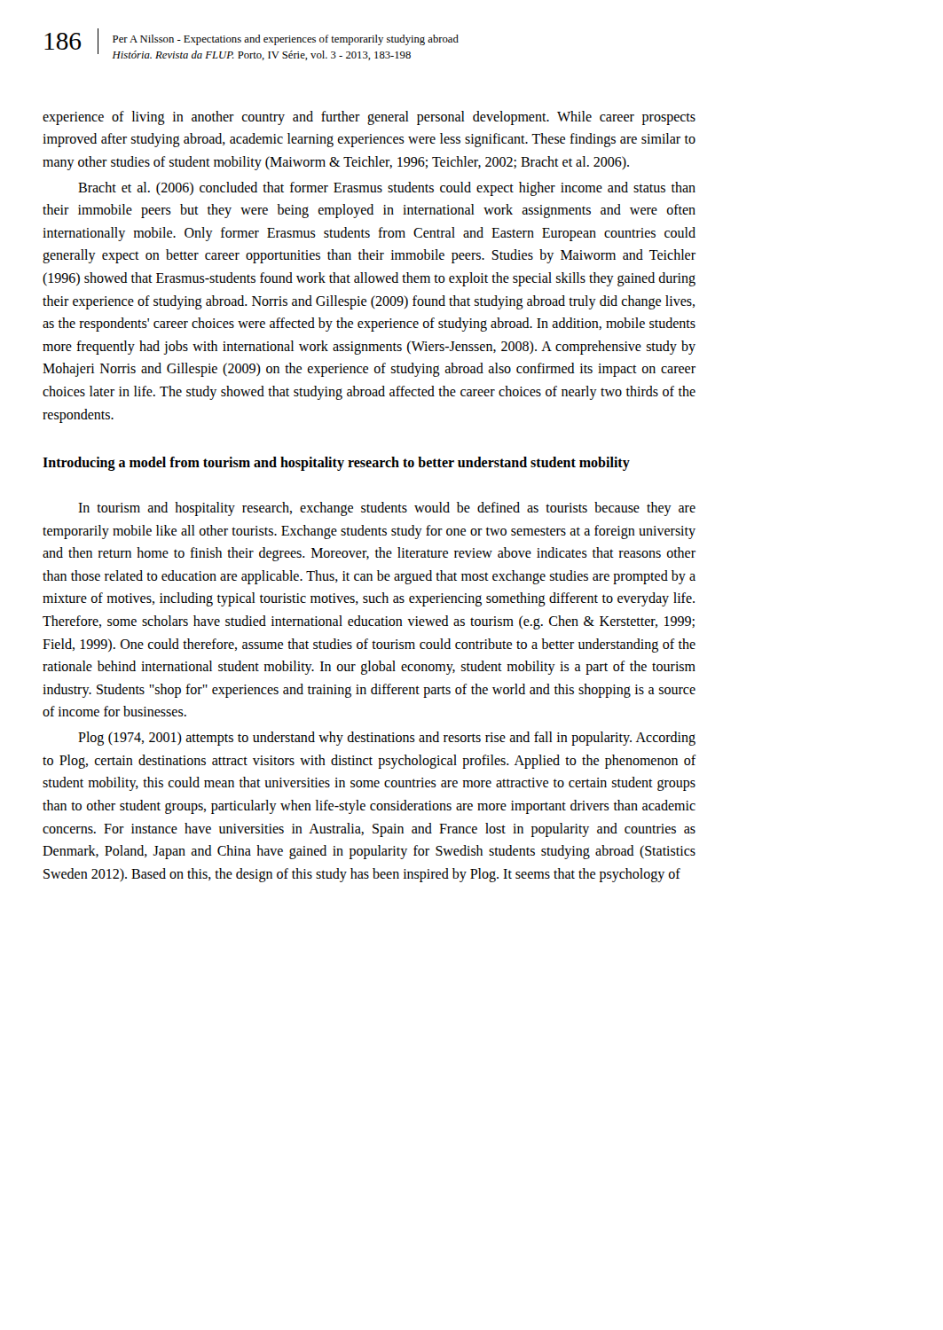186
Per A Nilsson - Expectations and experiences of temporarily studying abroad
História. Revista da FLUP. Porto, IV Série, vol. 3 - 2013, 183-198
experience of living in another country and further general personal development. While career prospects improved after studying abroad, academic learning experiences were less significant. These findings are similar to many other studies of student mobility (Maiworm & Teichler, 1996; Teichler, 2002; Bracht et al. 2006).
Bracht et al. (2006) concluded that former Erasmus students could expect higher income and status than their immobile peers but they were being employed in international work assignments and were often internationally mobile. Only former Erasmus students from Central and Eastern European countries could generally expect on better career opportunities than their immobile peers. Studies by Maiworm and Teichler (1996) showed that Erasmus-students found work that allowed them to exploit the special skills they gained during their experience of studying abroad. Norris and Gillespie (2009) found that studying abroad truly did change lives, as the respondents' career choices were affected by the experience of studying abroad. In addition, mobile students more frequently had jobs with international work assignments (Wiers-Jenssen, 2008). A comprehensive study by Mohajeri Norris and Gillespie (2009) on the experience of studying abroad also confirmed its impact on career choices later in life. The study showed that studying abroad affected the career choices of nearly two thirds of the respondents.
Introducing a model from tourism and hospitality research to better understand student mobility
In tourism and hospitality research, exchange students would be defined as tourists because they are temporarily mobile like all other tourists. Exchange students study for one or two semesters at a foreign university and then return home to finish their degrees. Moreover, the literature review above indicates that reasons other than those related to education are applicable. Thus, it can be argued that most exchange studies are prompted by a mixture of motives, including typical touristic motives, such as experiencing something different to everyday life. Therefore, some scholars have studied international education viewed as tourism (e.g. Chen & Kerstetter, 1999; Field, 1999). One could therefore, assume that studies of tourism could contribute to a better understanding of the rationale behind international student mobility. In our global economy, student mobility is a part of the tourism industry. Students "shop for" experiences and training in different parts of the world and this shopping is a source of income for businesses.
Plog (1974, 2001) attempts to understand why destinations and resorts rise and fall in popularity. According to Plog, certain destinations attract visitors with distinct psychological profiles. Applied to the phenomenon of student mobility, this could mean that universities in some countries are more attractive to certain student groups than to other student groups, particularly when life-style considerations are more important drivers than academic concerns. For instance have universities in Australia, Spain and France lost in popularity and countries as Denmark, Poland, Japan and China have gained in popularity for Swedish students studying abroad (Statistics Sweden 2012). Based on this, the design of this study has been inspired by Plog. It seems that the psychology of